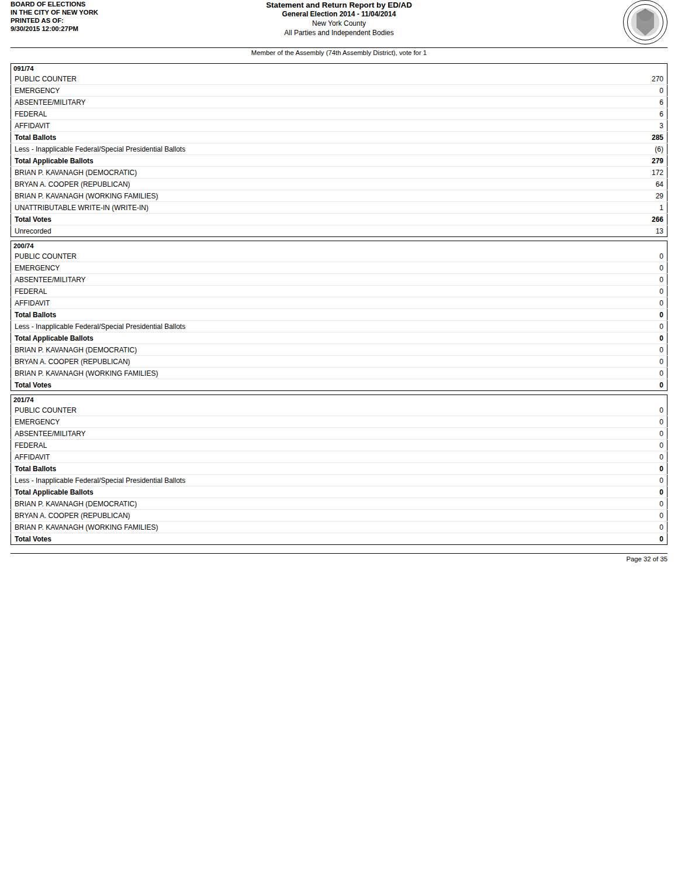BOARD OF ELECTIONS
IN THE CITY OF NEW YORK
PRINTED AS OF:
9/30/2015 12:00:27PM
Statement and Return Report by ED/AD
General Election 2014 - 11/04/2014
New York County
All Parties and Independent Bodies
Member of the Assembly (74th Assembly District), vote for 1
091/74
| PUBLIC COUNTER | 270 |
| EMERGENCY | 0 |
| ABSENTEE/MILITARY | 6 |
| FEDERAL | 6 |
| AFFIDAVIT | 3 |
| Total Ballots | 285 |
| Less - Inapplicable Federal/Special Presidential Ballots | (6) |
| Total Applicable Ballots | 279 |
| BRIAN P. KAVANAGH (DEMOCRATIC) | 172 |
| BRYAN A. COOPER (REPUBLICAN) | 64 |
| BRIAN P. KAVANAGH (WORKING FAMILIES) | 29 |
| UNATTRIBUTABLE WRITE-IN (WRITE-IN) | 1 |
| Total Votes | 266 |
| Unrecorded | 13 |
200/74
| PUBLIC COUNTER | 0 |
| EMERGENCY | 0 |
| ABSENTEE/MILITARY | 0 |
| FEDERAL | 0 |
| AFFIDAVIT | 0 |
| Total Ballots | 0 |
| Less - Inapplicable Federal/Special Presidential Ballots | 0 |
| Total Applicable Ballots | 0 |
| BRIAN P. KAVANAGH (DEMOCRATIC) | 0 |
| BRYAN A. COOPER (REPUBLICAN) | 0 |
| BRIAN P. KAVANAGH (WORKING FAMILIES) | 0 |
| Total Votes | 0 |
201/74
| PUBLIC COUNTER | 0 |
| EMERGENCY | 0 |
| ABSENTEE/MILITARY | 0 |
| FEDERAL | 0 |
| AFFIDAVIT | 0 |
| Total Ballots | 0 |
| Less - Inapplicable Federal/Special Presidential Ballots | 0 |
| Total Applicable Ballots | 0 |
| BRIAN P. KAVANAGH (DEMOCRATIC) | 0 |
| BRYAN A. COOPER (REPUBLICAN) | 0 |
| BRIAN P. KAVANAGH (WORKING FAMILIES) | 0 |
| Total Votes | 0 |
Page 32 of 35